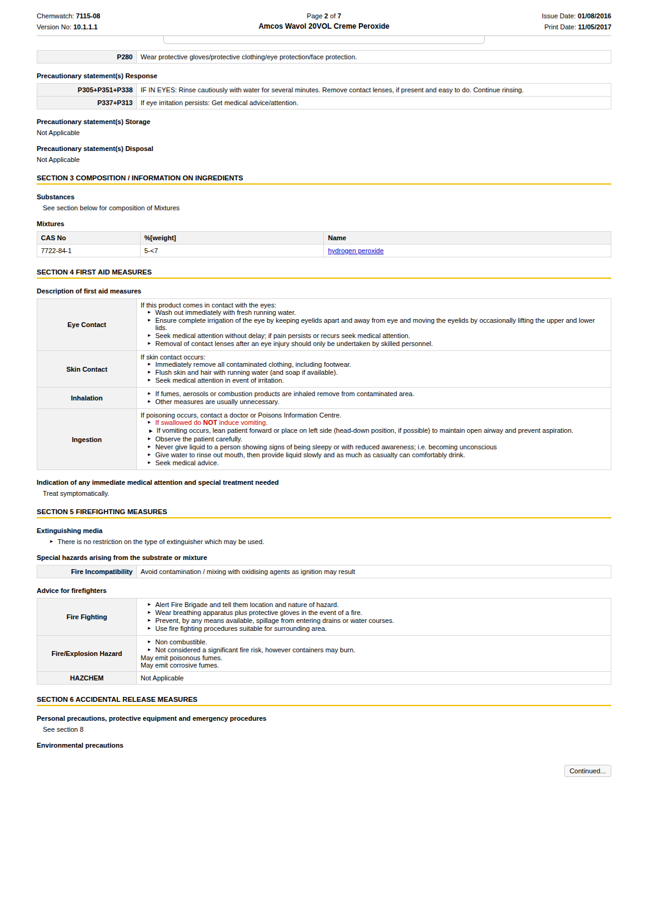Chemwatch: 7115-08
Version No: 10.1.1.1
Page 2 of 7
Amcos Wavol 20VOL Creme Peroxide
Issue Date: 01/08/2016
Print Date: 11/05/2017
| P280 | Wear protective gloves/protective clothing/eye protection/face protection. |
Precautionary statement(s) Response
| P305+P351+P338 | IF IN EYES: Rinse cautiously with water for several minutes. Remove contact lenses, if present and easy to do. Continue rinsing. |
| P337+P313 | If eye irritation persists: Get medical advice/attention. |
Precautionary statement(s) Storage
Not Applicable
Precautionary statement(s) Disposal
Not Applicable
SECTION 3 COMPOSITION / INFORMATION ON INGREDIENTS
Substances
See section below for composition of Mixtures
Mixtures
| CAS No | %[weight] | Name |
| --- | --- | --- |
| 7722-84-1 | 5-<7 | hydrogen peroxide |
SECTION 4 FIRST AID MEASURES
Description of first aid measures
| Eye Contact | If this product comes in contact with the eyes: Wash out immediately with fresh running water. Ensure complete irrigation of the eye by keeping eyelids apart and away from eye and moving the eyelids by occasionally lifting the upper and lower lids. Seek medical attention without delay; if pain persists or recurs seek medical attention. Removal of contact lenses after an eye injury should only be undertaken by skilled personnel. |
| Skin Contact | If skin contact occurs: Immediately remove all contaminated clothing, including footwear. Flush skin and hair with running water (and soap if available). Seek medical attention in event of irritation. |
| Inhalation | If fumes, aerosols or combustion products are inhaled remove from contaminated area. Other measures are usually unnecessary. |
| Ingestion | If poisoning occurs, contact a doctor or Poisons Information Centre. If swallowed do NOT induce vomiting. ▸ If vomiting occurs, lean patient forward or place on left side (head-down position, if possible) to maintain open airway and prevent aspiration. Observe the patient carefully. Never give liquid to a person showing signs of being sleepy or with reduced awareness; i.e. becoming unconscious Give water to rinse out mouth, then provide liquid slowly and as much as casualty can comfortably drink. Seek medical advice. |
Indication of any immediate medical attention and special treatment needed
Treat symptomatically.
SECTION 5 FIREFIGHTING MEASURES
Extinguishing media
There is no restriction on the type of extinguisher which may be used.
Special hazards arising from the substrate or mixture
| Fire Incompatibility | Avoid contamination / mixing with oxidising agents as ignition may result |
Advice for firefighters
| Fire Fighting | Alert Fire Brigade and tell them location and nature of hazard. Wear breathing apparatus plus protective gloves in the event of a fire. Prevent, by any means available, spillage from entering drains or water courses. Use fire fighting procedures suitable for surrounding area. |
| Fire/Explosion Hazard | Non combustible. Not considered a significant fire risk, however containers may burn. May emit poisonous fumes. May emit corrosive fumes. |
| HAZCHEM | Not Applicable |
SECTION 6 ACCIDENTAL RELEASE MEASURES
Personal precautions, protective equipment and emergency procedures
See section 8
Environmental precautions
Continued...